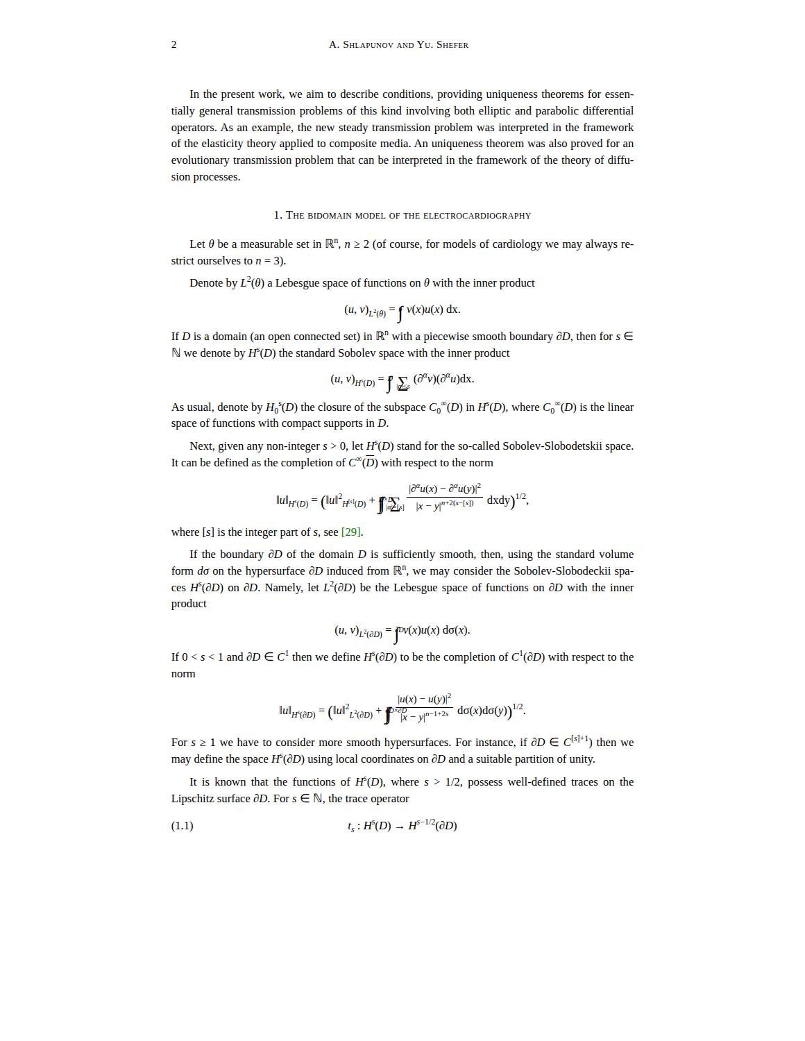2 A. Shlapunov and Yu. Shefer
In the present work, we aim to describe conditions, providing uniqueness theorems for essentially general transmission problems of this kind involving both elliptic and parabolic differential operators. As an example, the new steady transmission problem was interpreted in the framework of the elasticity theory applied to composite media. An uniqueness theorem was also proved for an evolutionary transmission problem that can be interpreted in the framework of the theory of diffusion processes.
1. The bidomain model of the electrocardiography
Let θ be a measurable set in ℝn, n ≥ 2 (of course, for models of cardiology we may always restrict ourselves to n = 3).
Denote by L2(θ) a Lebesgue space of functions on θ with the inner product
(u, v)L2(θ) = ∫θ v(x)u(x) dx.
If D is a domain (an open connected set) in ℝn with a piecewise smooth boundary ∂D, then for s ∈ ℕ we denote by Hs(D) the standard Sobolev space with the inner product
(u, v)Hs(D) = ∫D ∑|α|≤s (∂αv)(∂αu)dx.
As usual, denote by H0s(D) the closure of the subspace C0∞(D) in Hs(D), where C0∞(D) is the linear space of functions with compact supports in D.
Next, given any non-integer s > 0, let Hs(D) stand for the so-called Sobolev-Slobodetskii space. It can be defined as the completion of C∞(D) with respect to the norm
‖u‖Hs(D) = (‖u‖2H[s](D) + ∫∫D×D ∑|α|=[s] |∂αu(x) − ∂αu(y)|2|x − y|n+2(s−[s]) dxdy)1/2,
where [s] is the integer part of s, see [29].
If the boundary ∂D of the domain D is sufficiently smooth, then, using the standard volume form dσ on the hypersurface ∂D induced from ℝn, we may consider the Sobolev-Slobodeckii spaces Hs(∂D) on ∂D. Namely, let L2(∂D) be the Lebesgue space of functions on ∂D with the inner product
(u, v)L2(∂D) = ∫∂D v(x)u(x) dσ(x).
If 0 < s < 1 and ∂D ∈ C1 then we define Hs(∂D) to be the completion of C1(∂D) with respect to the norm
‖u‖Hs(∂D) = (‖u‖2L2(∂D) + ∫∫∂D×∂D |u(x) − u(y)|2|x − y|n−1+2s dσ(x)dσ(y))1/2.
For s ≥ 1 we have to consider more smooth hypersurfaces. For instance, if ∂D ∈ C[s]+1) then we may define the space Hs(∂D) using local coordinates on ∂D and a suitable partition of unity.
It is known that the functions of Hs(D), where s > 1/2, possess well-defined traces on the Lipschitz surface ∂D. For s ∈ ℕ, the trace operator
(1.1) ts : Hs(D) → Hs−1/2(∂D)